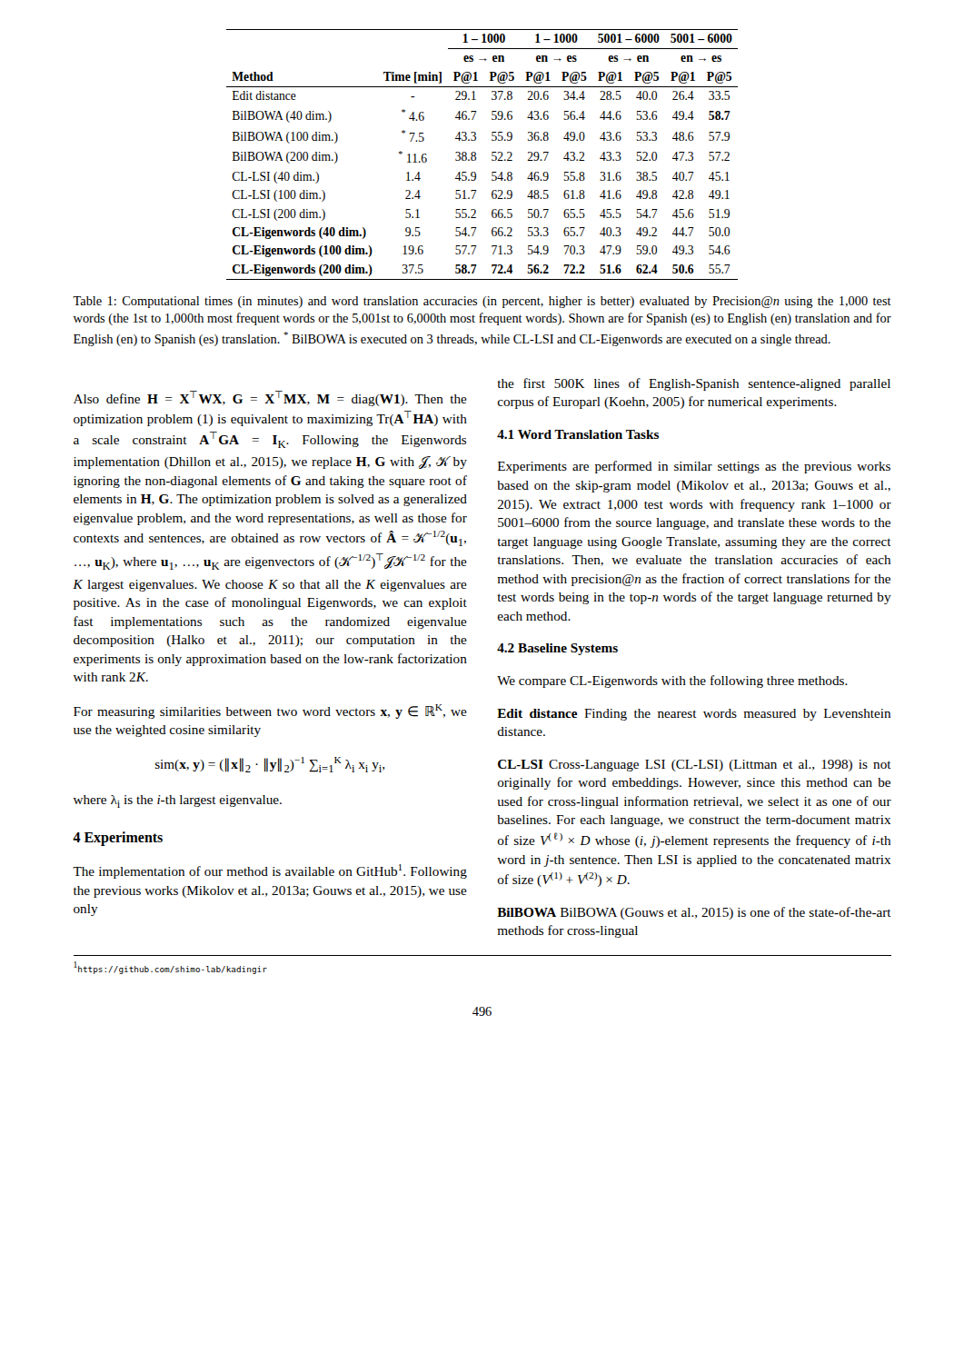| | | 1 – 1000 | 1 – 1000 | 5001 – 6000 | 5001 – 6000 |
| --- | --- | --- | --- | --- | --- |
| es → en | en → es | es → en | en → es |
| Method | Time [min] | P@1 | P@5 | P@1 | P@5 | P@1 | P@5 | P@1 | P@5 |
| Edit distance | - | 29.1 | 37.8 | 20.6 | 34.4 | 28.5 | 40.0 | 26.4 | 33.5 |
| BilBOWA (40 dim.) | * 4.6 | 46.7 | 59.6 | 43.6 | 56.4 | 44.6 | 53.6 | 49.4 | 58.7 |
| BilBOWA (100 dim.) | * 7.5 | 43.3 | 55.9 | 36.8 | 49.0 | 43.6 | 53.3 | 48.6 | 57.9 |
| BilBOWA (200 dim.) | * 11.6 | 38.8 | 52.2 | 29.7 | 43.2 | 43.3 | 52.0 | 47.3 | 57.2 |
| CL-LSI (40 dim.) | 1.4 | 45.9 | 54.8 | 46.9 | 55.8 | 31.6 | 38.5 | 40.7 | 45.1 |
| CL-LSI (100 dim.) | 2.4 | 51.7 | 62.9 | 48.5 | 61.8 | 41.6 | 49.8 | 42.8 | 49.1 |
| CL-LSI (200 dim.) | 5.1 | 55.2 | 66.5 | 50.7 | 65.5 | 45.5 | 54.7 | 45.6 | 51.9 |
| CL-Eigenwords (40 dim.) | 9.5 | 54.7 | 66.2 | 53.3 | 65.7 | 40.3 | 49.2 | 44.7 | 50.0 |
| CL-Eigenwords (100 dim.) | 19.6 | 57.7 | 71.3 | 54.9 | 70.3 | 47.9 | 59.0 | 49.3 | 54.6 |
| CL-Eigenwords (200 dim.) | 37.5 | 58.7 | 72.4 | 56.2 | 72.2 | 51.6 | 62.4 | 50.6 | 55.7 |
Table 1: Computational times (in minutes) and word translation accuracies (in percent, higher is better) evaluated by Precision@n using the 1,000 test words (the 1st to 1,000th most frequent words or the 5,001st to 6,000th most frequent words). Shown are for Spanish (es) to English (en) translation and for English (en) to Spanish (es) translation. * BilBOWA is executed on 3 threads, while CL-LSI and CL-Eigenwords are executed on a single thread.
Also define H = X⊤WX, G = X⊤MX, M = diag(W1). Then the optimization problem (1) is equivalent to maximizing Tr(A⊤HA) with a scale constraint A⊤GA = IK. Following the Eigenwords implementation (Dhillon et al., 2015), we replace H, G with 𝒥, 𝒦 by ignoring the non-diagonal elements of G and taking the square root of elements in H, G. The optimization problem is solved as a generalized eigenvalue problem, and the word representations, as well as those for contexts and sentences, are obtained as row vectors of Â = 𝒦−1/2(u1, …, uK), where u1, …, uK are eigenvectors of (𝒦−1/2)⊤𝒥𝒦−1/2 for the K largest eigenvalues. We choose K so that all the K eigenvalues are positive. As in the case of monolingual Eigenwords, we can exploit fast implementations such as the randomized eigenvalue decomposition (Halko et al., 2011); our computation in the experiments is only approximation based on the low-rank factorization with rank 2K.
For measuring similarities between two word vectors x, y ∈ ℝK, we use the weighted cosine similarity
sim(x, y) = (∥x∥2 · ∥y∥2)−1 ∑i=1K λi xi yi,
where λi is the i-th largest eigenvalue.
4 Experiments
The implementation of our method is available on GitHub1. Following the previous works (Mikolov et al., 2013a; Gouws et al., 2015), we use only
the first 500K lines of English-Spanish sentence-aligned parallel corpus of Europarl (Koehn, 2005) for numerical experiments.
4.1 Word Translation Tasks
Experiments are performed in similar settings as the previous works based on the skip-gram model (Mikolov et al., 2013a; Gouws et al., 2015). We extract 1,000 test words with frequency rank 1–1000 or 5001–6000 from the source language, and translate these words to the target language using Google Translate, assuming they are the correct translations. Then, we evaluate the translation accuracies of each method with precision@n as the fraction of correct translations for the test words being in the top-n words of the target language returned by each method.
4.2 Baseline Systems
We compare CL-Eigenwords with the following three methods.
Edit distance Finding the nearest words measured by Levenshtein distance.
CL-LSI Cross-Language LSI (CL-LSI) (Littman et al., 1998) is not originally for word embeddings. However, since this method can be used for cross-lingual information retrieval, we select it as one of our baselines. For each language, we construct the term-document matrix of size V(ℓ) × D whose (i, j)-element represents the frequency of i-th word in j-th sentence. Then LSI is applied to the concatenated matrix of size (V(1) + V(2)) × D.
BilBOWA BilBOWA (Gouws et al., 2015) is one of the state-of-the-art methods for cross-lingual
1https://github.com/shimo-lab/kadingir
496